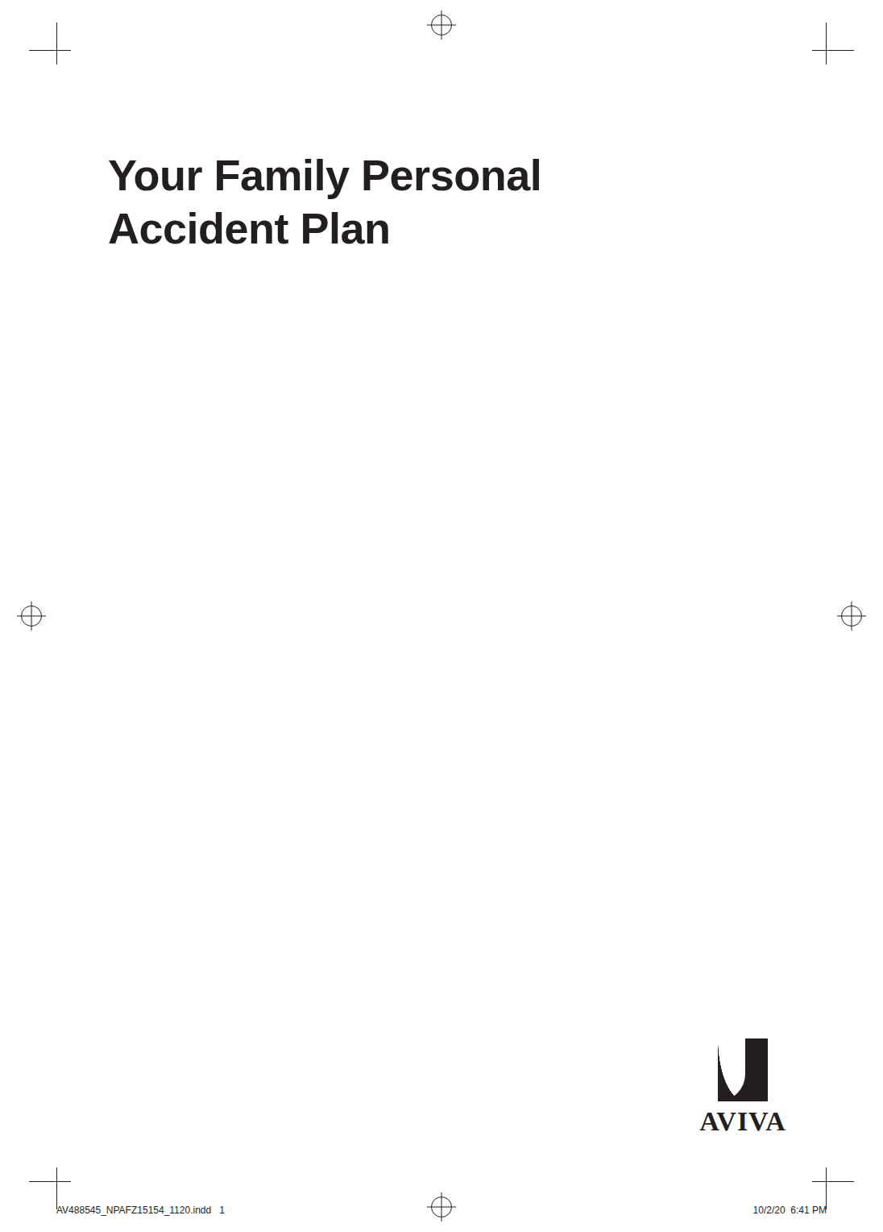Your Family Personal Accident Plan
AVIVA
AV488545_NPAFZ15154_1120.indd 1 10/2/20 6:41 PM